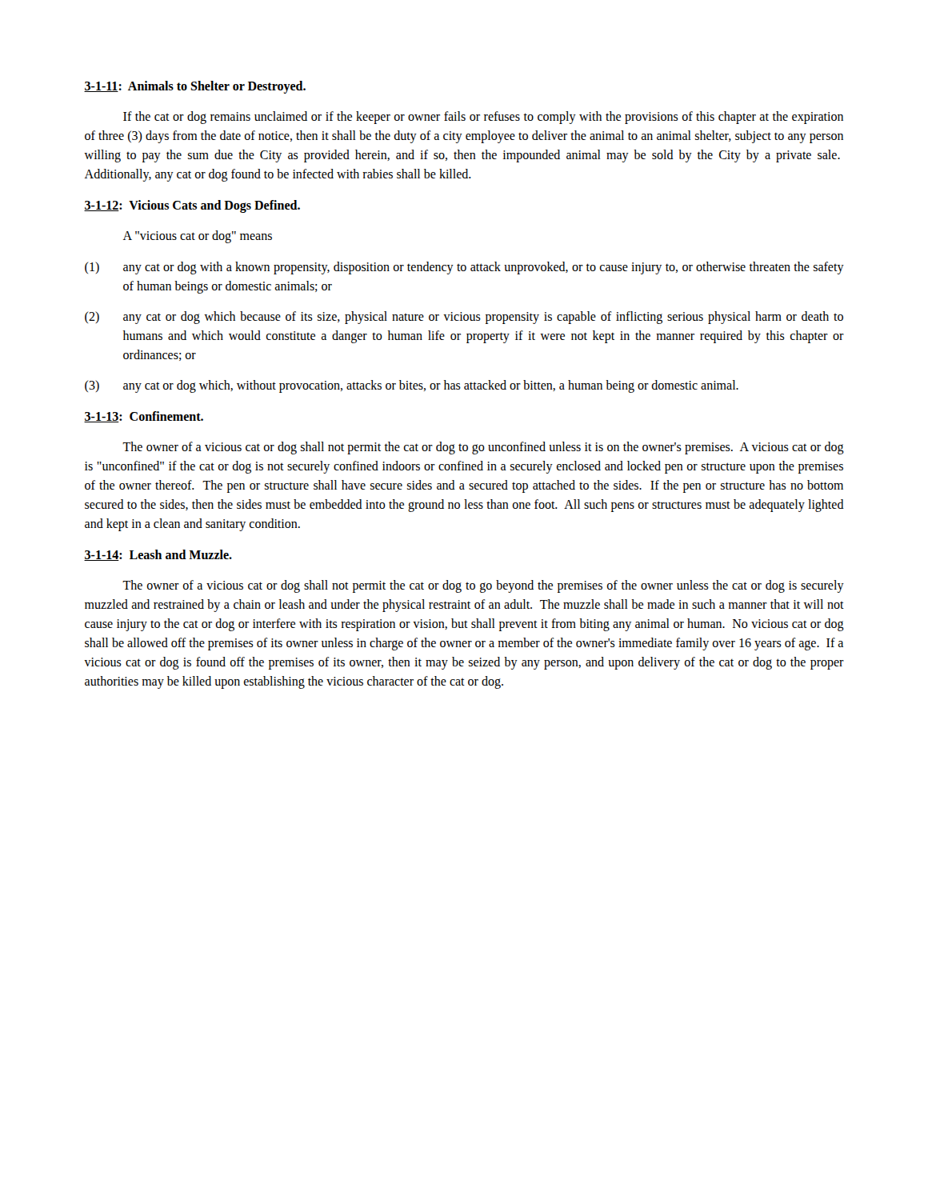3-1-11: Animals to Shelter or Destroyed.
If the cat or dog remains unclaimed or if the keeper or owner fails or refuses to comply with the provisions of this chapter at the expiration of three (3) days from the date of notice, then it shall be the duty of a city employee to deliver the animal to an animal shelter, subject to any person willing to pay the sum due the City as provided herein, and if so, then the impounded animal may be sold by the City by a private sale. Additionally, any cat or dog found to be infected with rabies shall be killed.
3-1-12: Vicious Cats and Dogs Defined.
A "vicious cat or dog" means
(1)
any cat or dog with a known propensity, disposition or tendency to attack unprovoked, or to cause injury to, or otherwise threaten the safety of human beings or domestic animals; or
(2)
any cat or dog which because of its size, physical nature or vicious propensity is capable of inflicting serious physical harm or death to humans and which would constitute a danger to human life or property if it were not kept in the manner required by this chapter or ordinances; or
(3)
any cat or dog which, without provocation, attacks or bites, or has attacked or bitten, a human being or domestic animal.
3-1-13: Confinement.
The owner of a vicious cat or dog shall not permit the cat or dog to go unconfined unless it is on the owner's premises. A vicious cat or dog is "unconfined" if the cat or dog is not securely confined indoors or confined in a securely enclosed and locked pen or structure upon the premises of the owner thereof. The pen or structure shall have secure sides and a secured top attached to the sides. If the pen or structure has no bottom secured to the sides, then the sides must be embedded into the ground no less than one foot. All such pens or structures must be adequately lighted and kept in a clean and sanitary condition.
3-1-14: Leash and Muzzle.
The owner of a vicious cat or dog shall not permit the cat or dog to go beyond the premises of the owner unless the cat or dog is securely muzzled and restrained by a chain or leash and under the physical restraint of an adult. The muzzle shall be made in such a manner that it will not cause injury to the cat or dog or interfere with its respiration or vision, but shall prevent it from biting any animal or human. No vicious cat or dog shall be allowed off the premises of its owner unless in charge of the owner or a member of the owner's immediate family over 16 years of age. If a vicious cat or dog is found off the premises of its owner, then it may be seized by any person, and upon delivery of the cat or dog to the proper authorities may be killed upon establishing the vicious character of the cat or dog.